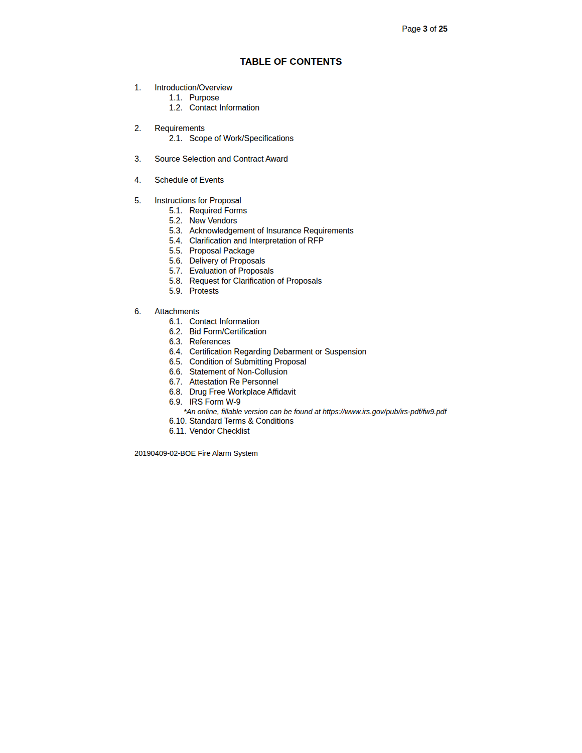Page 3 of 25
TABLE OF CONTENTS
1.
Introduction/Overview
1.1.
Purpose
1.2.
Contact Information
2.
Requirements
2.1.
Scope of Work/Specifications
3.
Source Selection and Contract Award
4.
Schedule of Events
5.
Instructions for Proposal
5.1.
Required Forms
5.2.
New Vendors
5.3.
Acknowledgement of Insurance Requirements
5.4.
Clarification and Interpretation of RFP
5.5.
Proposal Package
5.6.
Delivery of Proposals
5.7.
Evaluation of Proposals
5.8.
Request for Clarification of Proposals
5.9.
Protests
6.
Attachments
6.1.
Contact Information
6.2.
Bid Form/Certification
6.3.
References
6.4.
Certification Regarding Debarment or Suspension
6.5.
Condition of Submitting Proposal
6.6.
Statement of Non-Collusion
6.7.
Attestation Re Personnel
6.8.
Drug Free Workplace Affidavit
6.9.
IRS Form W-9
*An online, fillable version can be found at https://www.irs.gov/pub/irs-pdf/fw9.pdf
6.10.
Standard Terms & Conditions
6.11.
Vendor Checklist
20190409-02-BOE Fire Alarm System